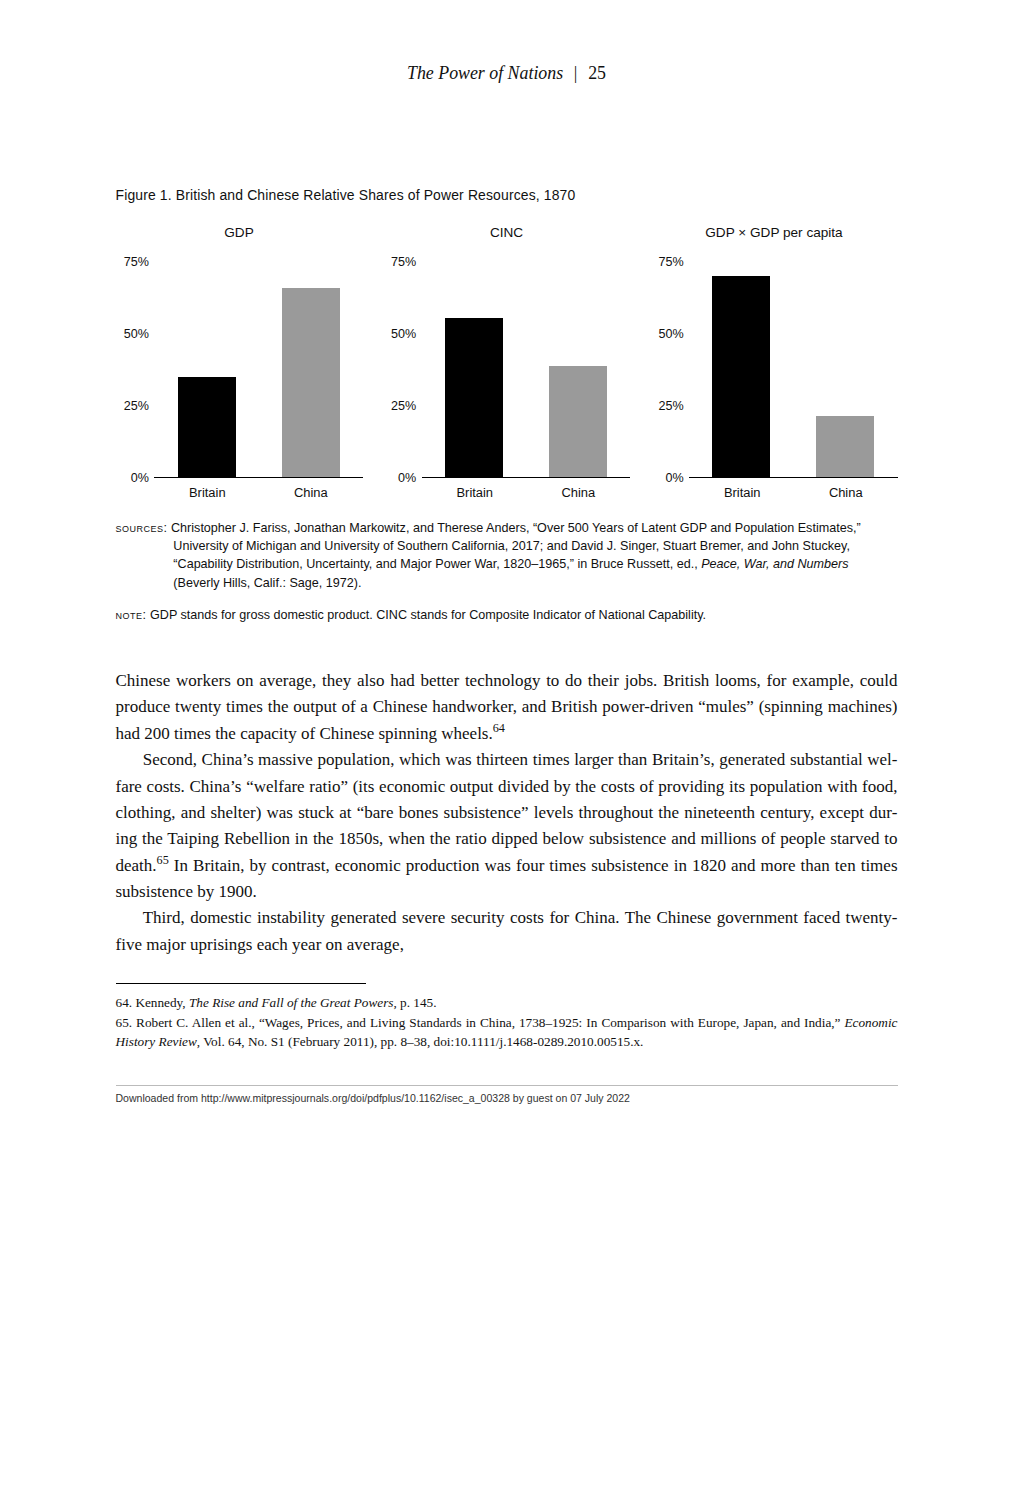The Power of Nations | 25
Figure 1. British and Chinese Relative Shares of Power Resources, 1870
GDP
75% 50% 25% 0%
Britain China
CINC
75% 50% 25% 0%
Britain China
GDP × GDP per capita
75% 50% 25% 0%
Britain China
sources: Christopher J. Fariss, Jonathan Markowitz, and Therese Anders, “Over 500 Years of Latent GDP and Population Estimates,” University of Michigan and University of Southern California, 2017; and David J. Singer, Stuart Bremer, and John Stuckey, “Capability Distribution, Uncertainty, and Major Power War, 1820–1965,” in Bruce Russett, ed., Peace, War, and Numbers (Beverly Hills, Calif.: Sage, 1972).
note: GDP stands for gross domestic product. CINC stands for Composite Indicator of National Capability.
Chinese workers on average, they also had better technology to do their jobs. British looms, for example, could produce twenty times the output of a Chinese handworker, and British power-driven “mules” (spinning machines) had 200 times the capacity of Chinese spinning wheels.64
Second, China’s massive population, which was thirteen times larger than Britain’s, generated substantial welfare costs. China’s “welfare ratio” (its economic output divided by the costs of providing its population with food, clothing, and shelter) was stuck at “bare bones subsistence” levels throughout the nineteenth century, except during the Taiping Rebellion in the 1850s, when the ratio dipped below subsistence and millions of people starved to death.65 In Britain, by contrast, economic production was four times subsistence in 1820 and more than ten times subsistence by 1900.
Third, domestic instability generated severe security costs for China. The Chinese government faced twenty-five major uprisings each year on average,
64. Kennedy, The Rise and Fall of the Great Powers, p. 145.
65. Robert C. Allen et al., “Wages, Prices, and Living Standards in China, 1738–1925: In Comparison with Europe, Japan, and India,” Economic History Review, Vol. 64, No. S1 (February 2011), pp. 8–38, doi:10.1111/j.1468-0289.2010.00515.x.
Downloaded from http://www.mitpressjournals.org/doi/pdfplus/10.1162/isec_a_00328 by guest on 07 July 2022